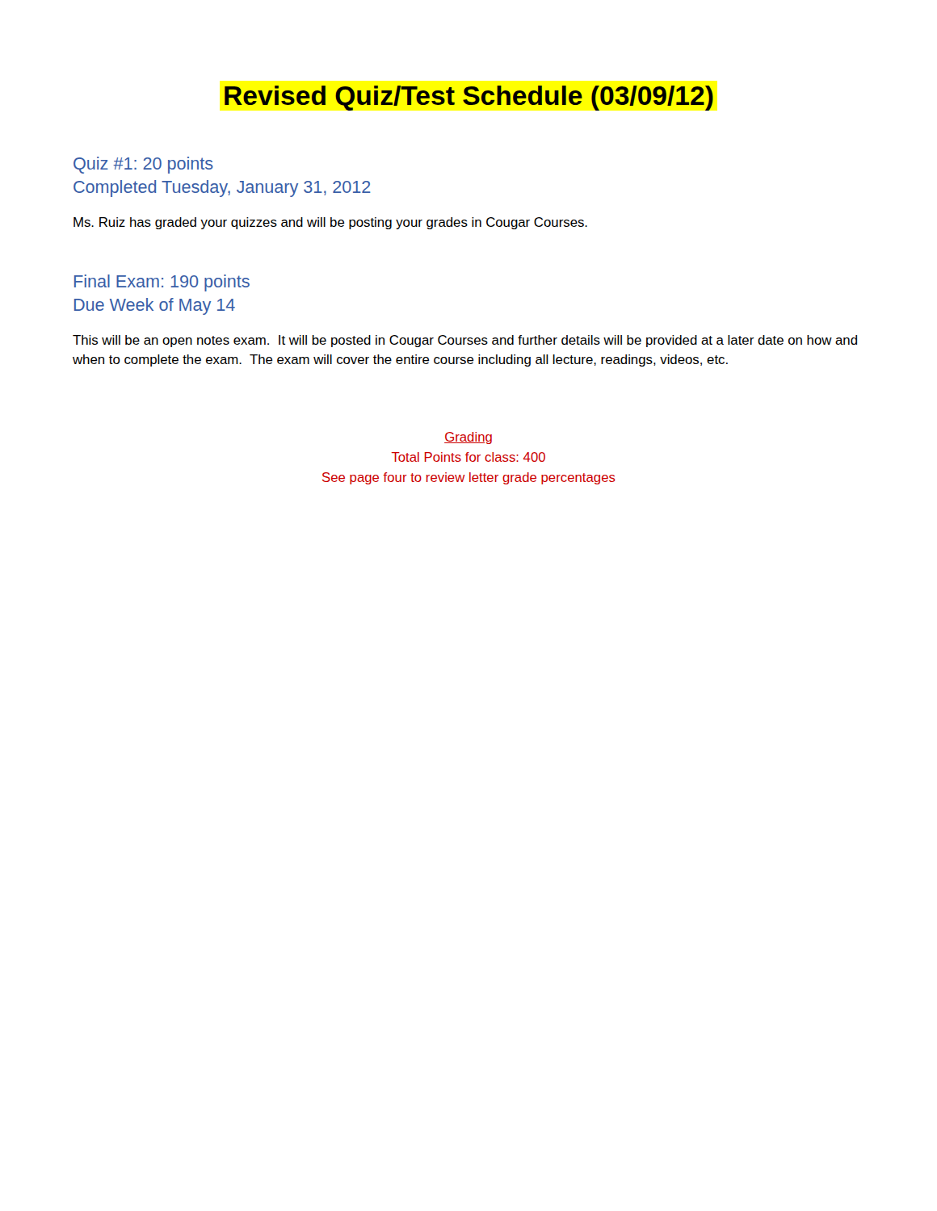Revised Quiz/Test Schedule (03/09/12)
Quiz #1: 20 points
Completed Tuesday, January 31, 2012
Ms. Ruiz has graded your quizzes and will be posting your grades in Cougar Courses.
Final Exam: 190 points
Due Week of May 14
This will be an open notes exam. It will be posted in Cougar Courses and further details will be provided at a later date on how and when to complete the exam. The exam will cover the entire course including all lecture, readings, videos, etc.
Grading
Total Points for class: 400
See page four to review letter grade percentages